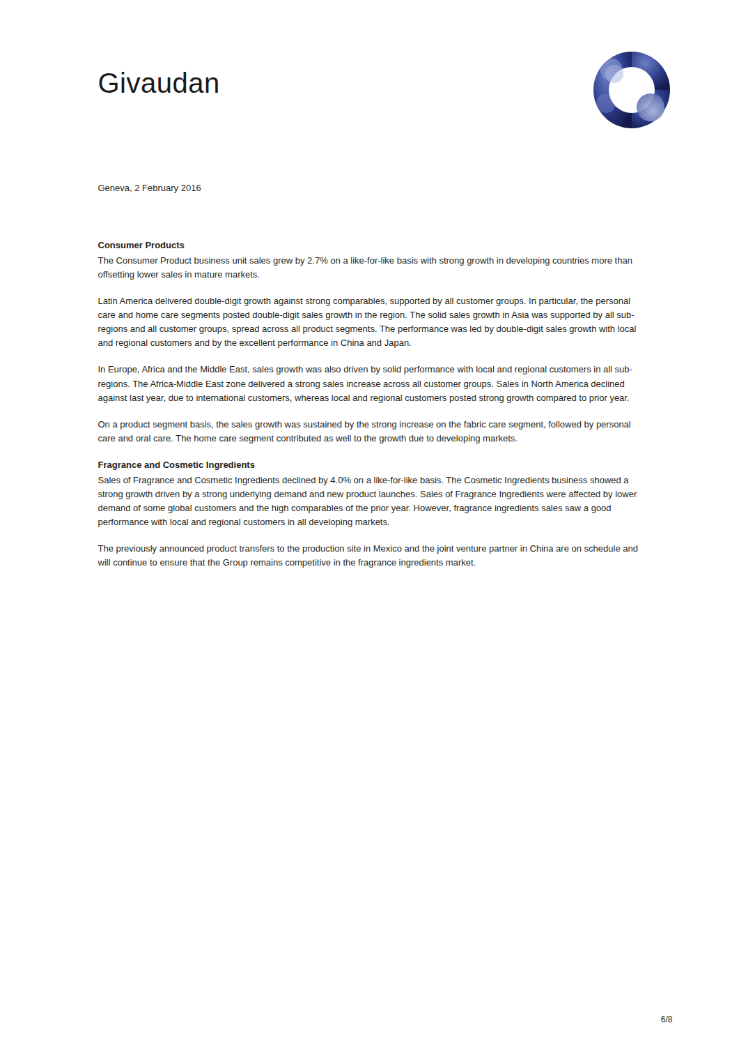Givaudan
Geneva, 2 February 2016
Consumer Products
The Consumer Product business unit sales grew by 2.7% on a like-for-like basis with strong growth in developing countries more than offsetting lower sales in mature markets.
Latin America delivered double-digit growth against strong comparables, supported by all customer groups. In particular, the personal care and home care segments posted double-digit sales growth in the region. The solid sales growth in Asia was supported by all sub-regions and all customer groups, spread across all product segments. The performance was led by double-digit sales growth with local and regional customers and by the excellent performance in China and Japan.
In Europe, Africa and the Middle East, sales growth was also driven by solid performance with local and regional customers in all sub-regions. The Africa-Middle East zone delivered a strong sales increase across all customer groups. Sales in North America declined against last year, due to international customers, whereas local and regional customers posted strong growth compared to prior year.
On a product segment basis, the sales growth was sustained by the strong increase on the fabric care segment, followed by personal care and oral care. The home care segment contributed as well to the growth due to developing markets.
Fragrance and Cosmetic Ingredients
Sales of Fragrance and Cosmetic Ingredients declined by 4.0% on a like-for-like basis. The Cosmetic Ingredients business showed a strong growth driven by a strong underlying demand and new product launches. Sales of Fragrance Ingredients were affected by lower demand of some global customers and the high comparables of the prior year. However, fragrance ingredients sales saw a good performance with local and regional customers in all developing markets.
The previously announced product transfers to the production site in Mexico and the joint venture partner in China are on schedule and will continue to ensure that the Group remains competitive in the fragrance ingredients market.
6/8